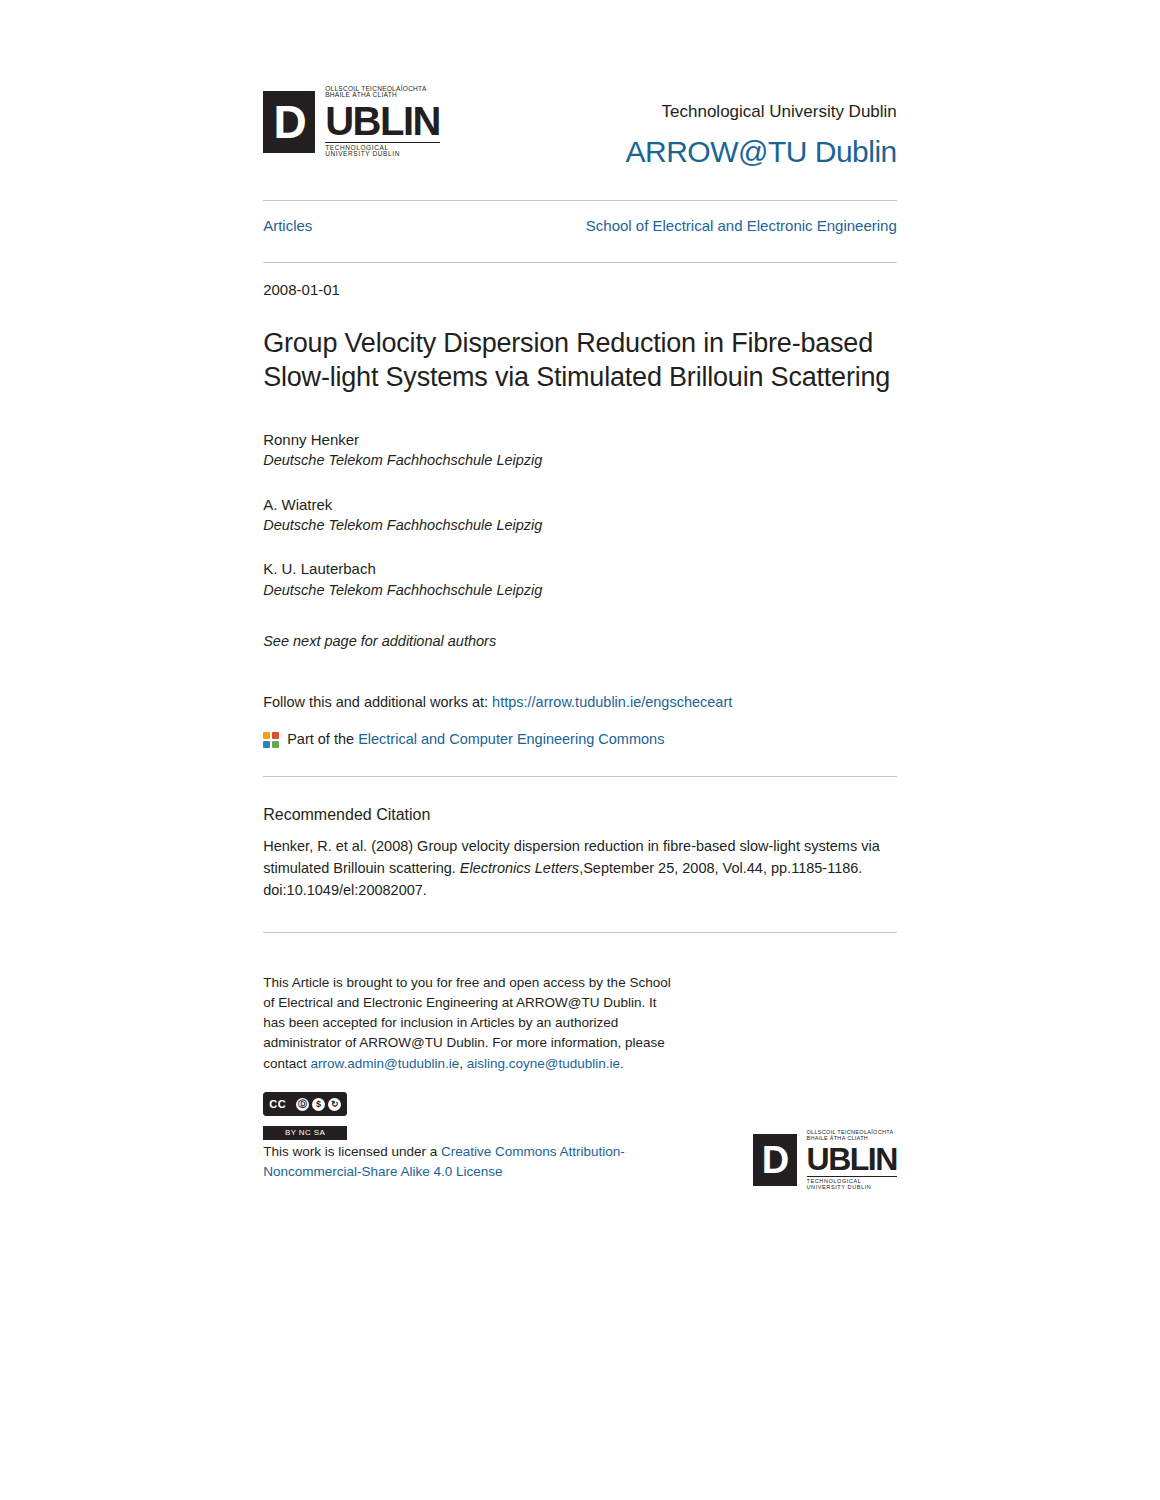D
Ollscoil Teicneolaíochta
Bhaile Átha Cliath
UBLIN
Technological
University Dublin
Technological University Dublin
ARROW@TU Dublin
Articles
School of Electrical and Electronic Engineering
2008-01-01
Group Velocity Dispersion Reduction in Fibre-based Slow-light Systems via Stimulated Brillouin Scattering
Ronny Henker
Deutsche Telekom Fachhochschule Leipzig
A. Wiatrek
Deutsche Telekom Fachhochschule Leipzig
K. U. Lauterbach
Deutsche Telekom Fachhochschule Leipzig
See next page for additional authors
Follow this and additional works at: https://arrow.tudublin.ie/engscheceart
Part of the Electrical and Computer Engineering Commons
Recommended Citation
Henker, R. et al. (2008) Group velocity dispersion reduction in fibre-based slow-light systems via stimulated Brillouin scattering. Electronics Letters,September 25, 2008, Vol.44, pp.1185-1186. doi:10.1049/el:20082007.
This Article is brought to you for free and open access by the School of Electrical and Electronic Engineering at ARROW@TU Dublin. It has been accepted for inclusion in Articles by an authorized administrator of ARROW@TU Dublin. For more information, please contact arrow.admin@tudublin.ie, aisling.coyne@tudublin.ie.
CC Ⓓ$↻
BY NC SA
This work is licensed under a Creative Commons Attribution-Noncommercial-Share Alike 4.0 License
D
Ollscoil Teicneolaíochta
Bhaile Átha Cliath
UBLIN
Technological
University Dublin